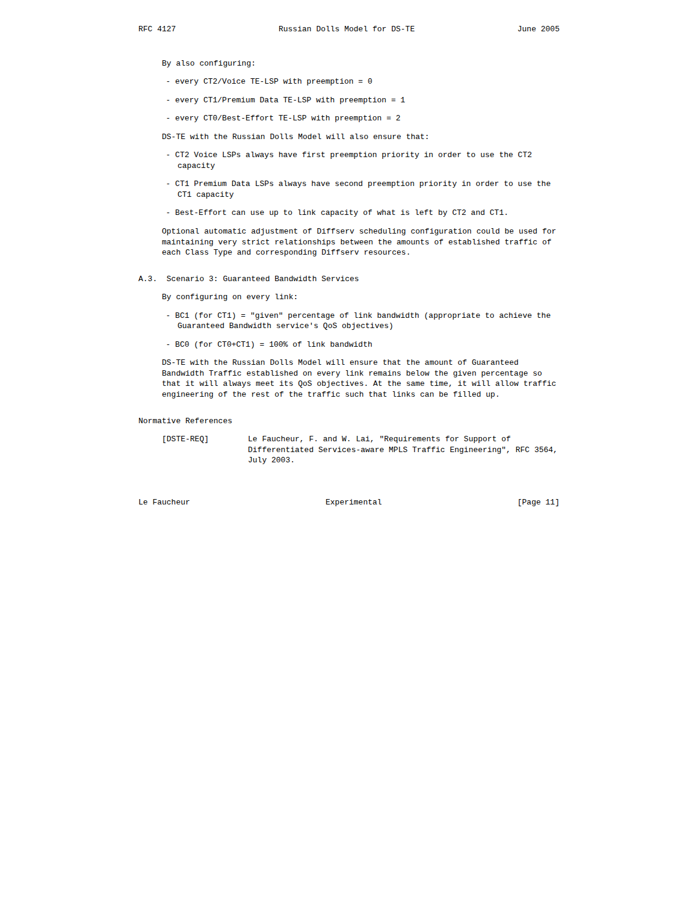RFC 4127 Russian Dolls Model for DS-TE June 2005
By also configuring:
- every CT2/Voice TE-LSP with preemption = 0
- every CT1/Premium Data TE-LSP with preemption = 1
- every CT0/Best-Effort TE-LSP with preemption = 2
DS-TE with the Russian Dolls Model will also ensure that:
- CT2 Voice LSPs always have first preemption priority in order to use the CT2 capacity
- CT1 Premium Data LSPs always have second preemption priority in order to use the CT1 capacity
- Best-Effort can use up to link capacity of what is left by CT2 and CT1.
Optional automatic adjustment of Diffserv scheduling configuration could be used for maintaining very strict relationships between the amounts of established traffic of each Class Type and corresponding Diffserv resources.
A.3. Scenario 3: Guaranteed Bandwidth Services
By configuring on every link:
- BC1 (for CT1) = "given" percentage of link bandwidth (appropriate to achieve the Guaranteed Bandwidth service's QoS objectives)
- BC0 (for CT0+CT1) = 100% of link bandwidth
DS-TE with the Russian Dolls Model will ensure that the amount of Guaranteed Bandwidth Traffic established on every link remains below the given percentage so that it will always meet its QoS objectives. At the same time, it will allow traffic engineering of the rest of the traffic such that links can be filled up.
Normative References
[DSTE-REQ] Le Faucheur, F. and W. Lai, "Requirements for Support of Differentiated Services-aware MPLS Traffic Engineering", RFC 3564, July 2003.
Le Faucheur Experimental [Page 11]